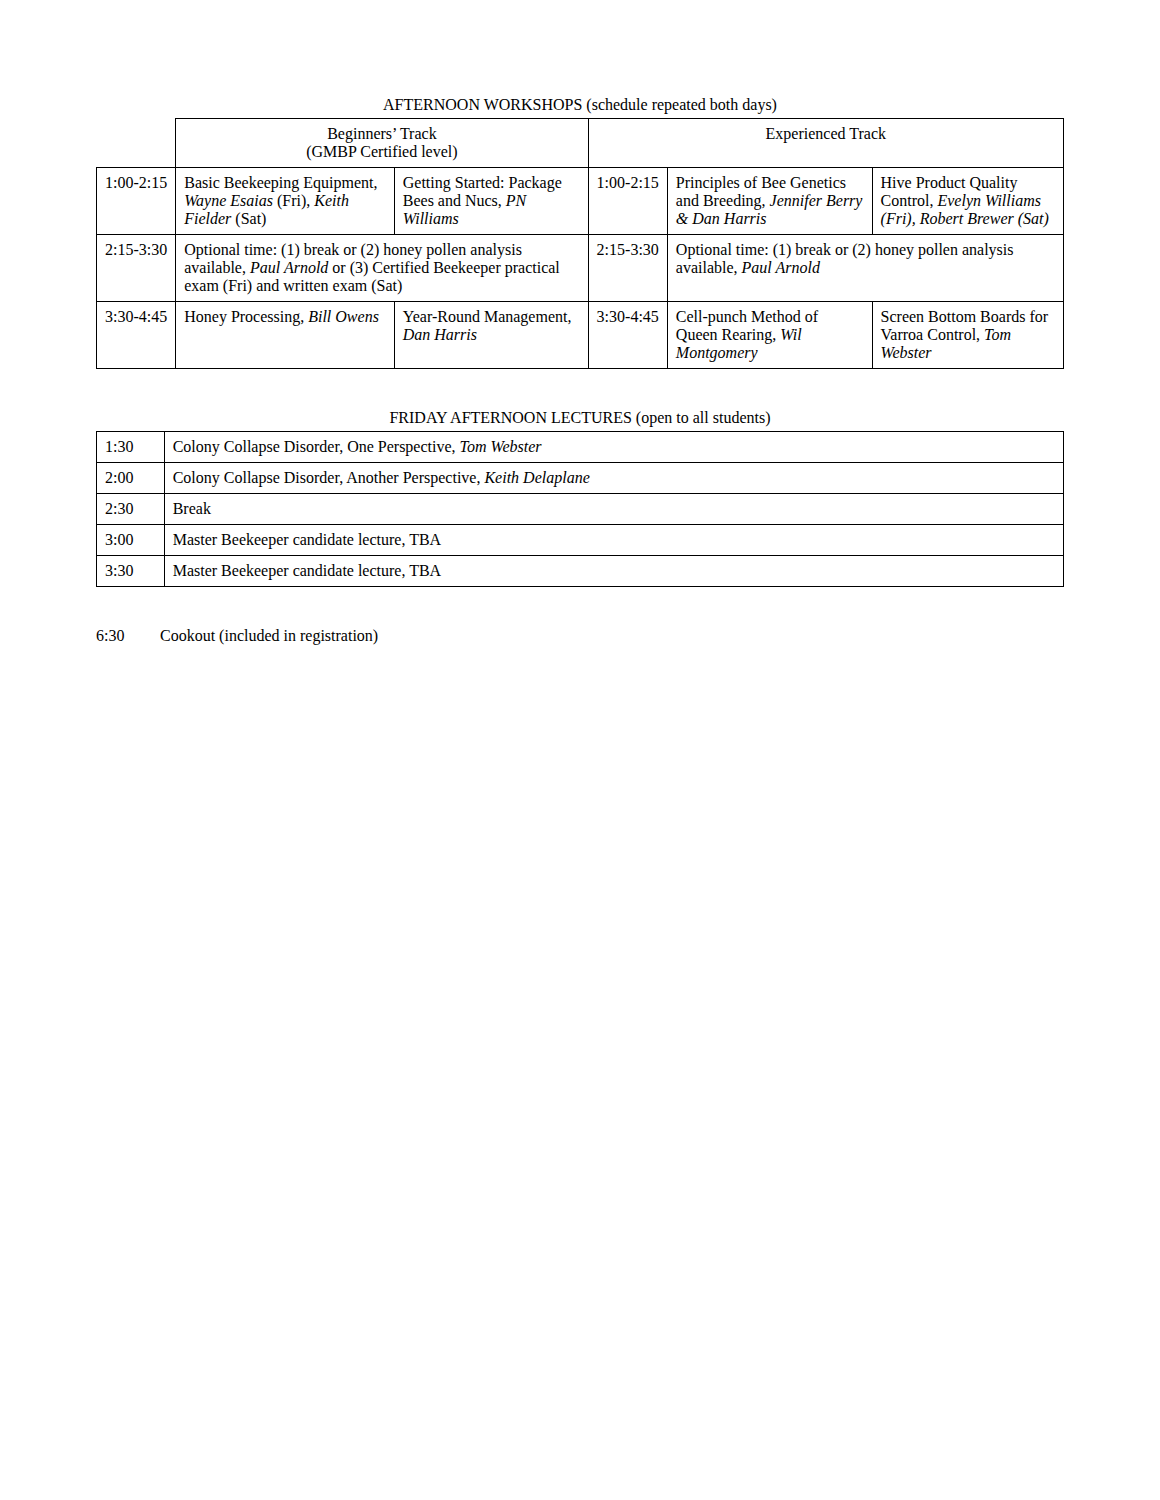AFTERNOON WORKSHOPS (schedule repeated both days)
| | Beginners’ Track (GMBP Certified level) | Experienced Track |
| 1:00-2:15 | Basic Beekeeping Equipment, Wayne Esaias (Fri), Keith Fielder (Sat) | Getting Started: Package Bees and Nucs, PN Williams | 1:00-2:15 | Principles of Bee Genetics and Breeding, Jennifer Berry & Dan Harris | Hive Product Quality Control, Evelyn Williams (Fri), Robert Brewer (Sat) |
| 2:15-3:30 | Optional time: (1) break or (2) honey pollen analysis available, Paul Arnold or (3) Certified Beekeeper practical exam (Fri) and written exam (Sat) | 2:15-3:30 | Optional time: (1) break or (2) honey pollen analysis available, Paul Arnold |
| 3:30-4:45 | Honey Processing, Bill Owens | Year-Round Management, Dan Harris | 3:30-4:45 | Cell-punch Method of Queen Rearing, Wil Montgomery | Screen Bottom Boards for Varroa Control, Tom Webster |
FRIDAY AFTERNOON LECTURES (open to all students)
| 1:30 | Colony Collapse Disorder, One Perspective, Tom Webster |
| 2:00 | Colony Collapse Disorder, Another Perspective, Keith Delaplane |
| 2:30 | Break |
| 3:00 | Master Beekeeper candidate lecture, TBA |
| 3:30 | Master Beekeeper candidate lecture, TBA |
6:30 Cookout (included in registration)